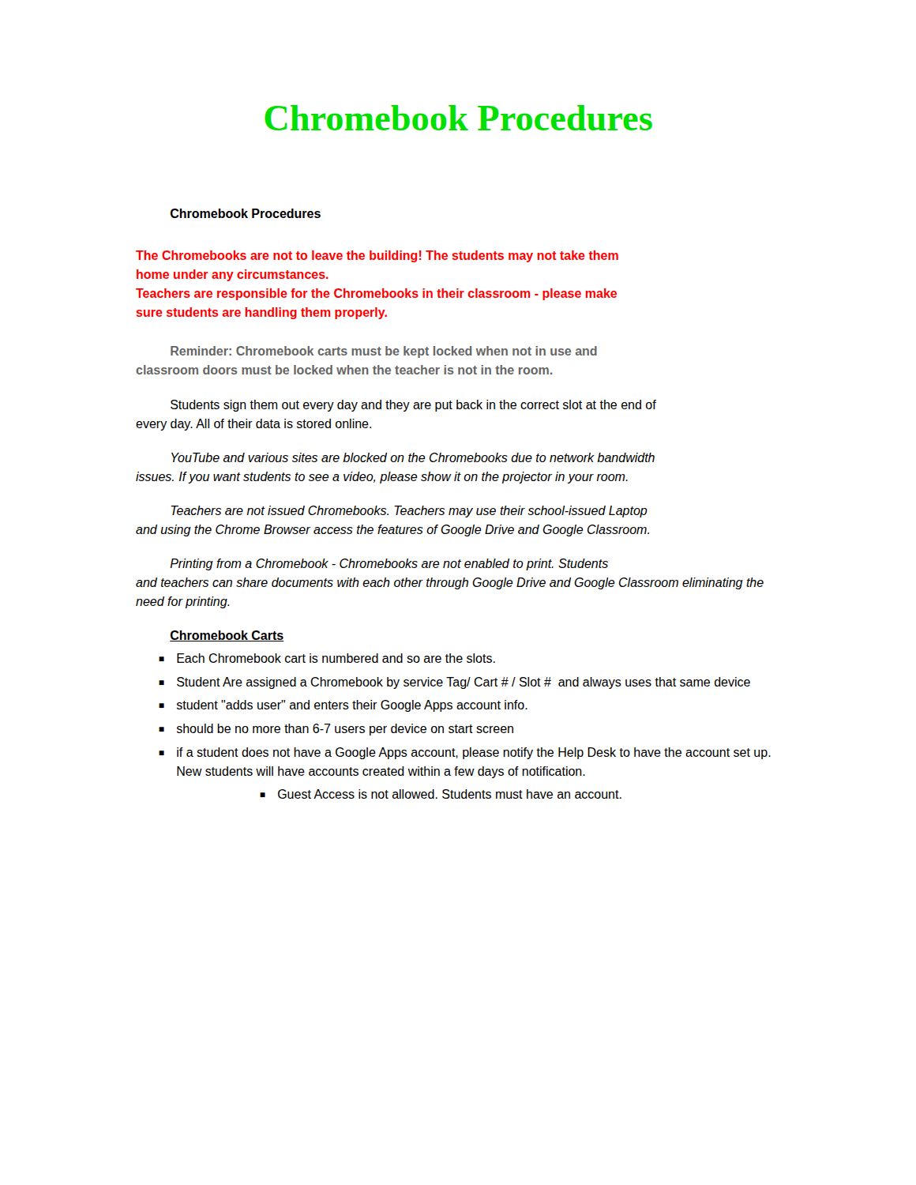Chromebook Procedures
Chromebook Procedures
The Chromebooks are not to leave the building! The students may not take them
home under any circumstances.
Teachers are responsible for the Chromebooks in their classroom - please make
sure students are handling them properly.
Reminder: Chromebook carts must be kept locked when not in use and
classroom doors must be locked when the teacher is not in the room.
Students sign them out every day and they are put back in the correct slot at the end of
every day. All of their data is stored online.
YouTube and various sites are blocked on the Chromebooks due to network bandwidth
issues. If you want students to see a video, please show it on the projector in your room.
Teachers are not issued Chromebooks. Teachers may use their school-issued Laptop
and using the Chrome Browser access the features of Google Drive and Google Classroom.
Printing from a Chromebook - Chromebooks are not enabled to print. Students
and teachers can share documents with each other through Google Drive and Google Classroom eliminating the need for printing.
Chromebook Carts
Each Chromebook cart is numbered and so are the slots.
Student Are assigned a Chromebook by service Tag/ Cart # / Slot # and always uses that same device
student "adds user" and enters their Google Apps account info.
should be no more than 6-7 users per device on start screen
if a student does not have a Google Apps account, please notify the Help Desk to have the account set up. New students will have accounts created within a few days of notification.
Guest Access is not allowed. Students must have an account.